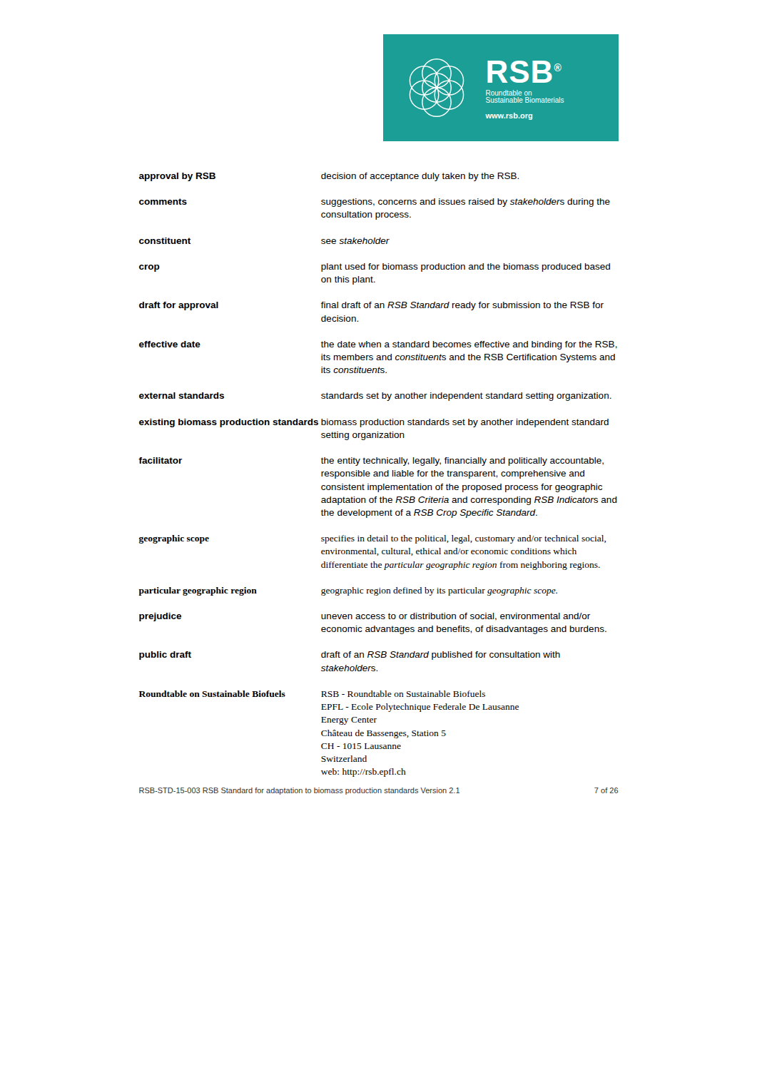RSB®
Roundtable on
Sustainable Biomaterials
www.rsb.org
| approval by RSB | decision of acceptance duly taken by the RSB. |
| comments | suggestions, concerns and issues raised by stakeholder s during the consultation process. |
| constituent | see stakeholder |
| crop | plant used for biomass production and the biomass produced based on this plant. |
| draft for approval | final draft of an RSB Standard ready for submission to the RSB for decision. |
| effective date | the date when a standard becomes effective and binding for the RSB, its members and constituent s and the RSB Certification Systems and its constituent s. |
| external standards | standards set by another independent standard setting organization. |
| existing biomass production standards | biomass production standards set by another independent standard setting organization |
| facilitator | the entity technically, legally, financially and politically accountable, responsible and liable for the transparent, comprehensive and consistent implementation of the proposed process for geographic adaptation of the RSB Criteria and corresponding RSB Indicator s and the development of a RSB Crop Specific Standard . |
| geographic scope | specifies in detail to the political, legal, customary and/or technical social, environmental, cultural, ethical and/or economic conditions which differentiate the particular geographic region from neighboring regions. |
| particular geographic region | geographic region defined by its particular geographic scope. |
| prejudice | uneven access to or distribution of social, environmental and/or economic advantages and benefits, of disadvantages and burdens. |
| public draft | draft of an RSB Standard published for consultation with stakeholder s. |
| Roundtable on Sustainable Biofuels | RSB - Roundtable on Sustainable Biofuels EPFL - Ecole Polytechnique Federale De Lausanne Energy Center Château de Bassenges, Station 5 CH - 1015 Lausanne Switzerland web: http://rsb.epfl.ch |
RSB-STD-15-003 RSB Standard for adaptation to biomass production standards Version 2.1
7 of 26